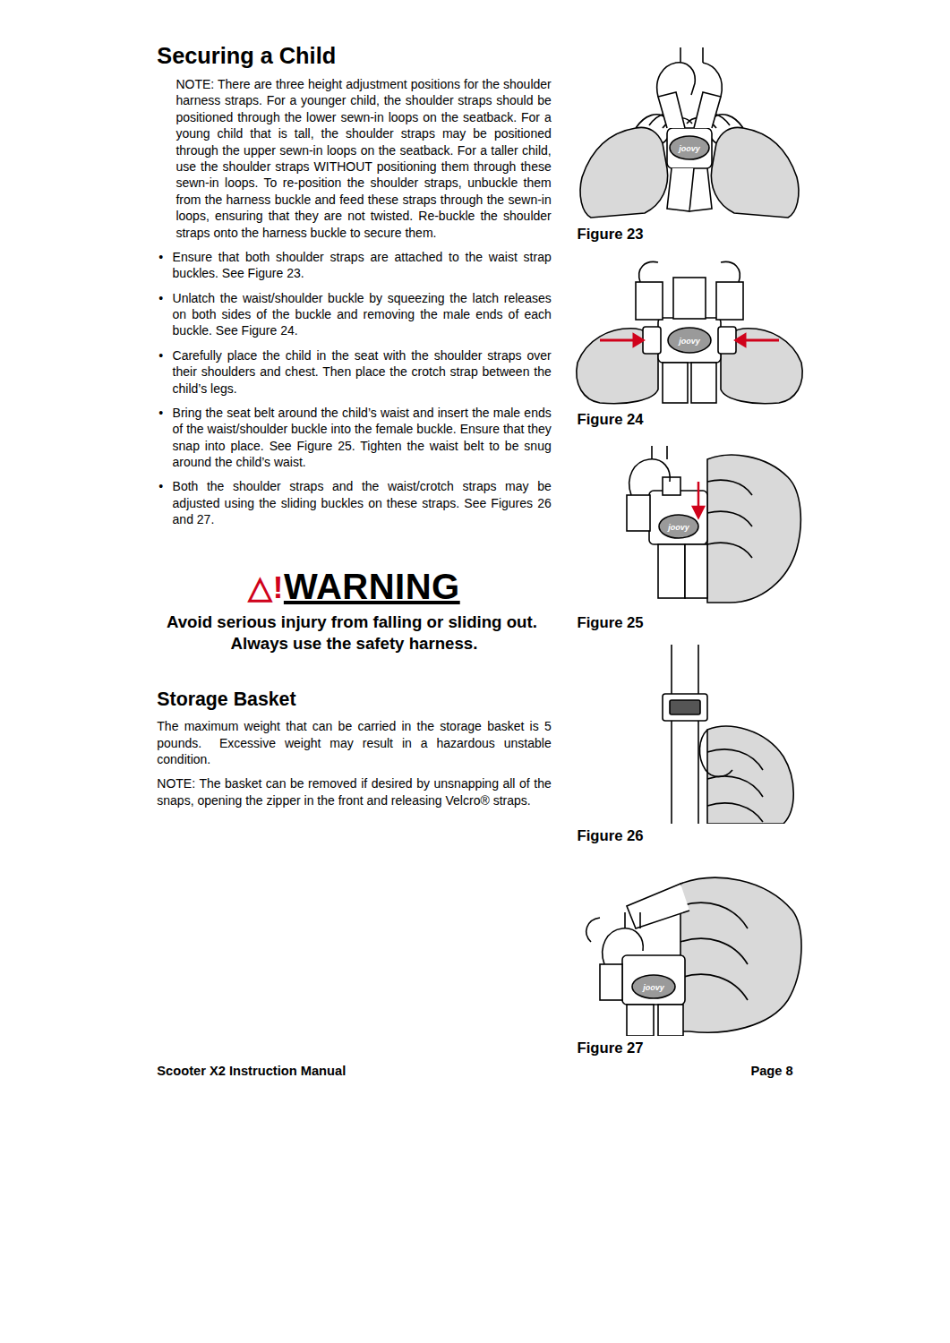Securing a Child
NOTE: There are three height adjustment positions for the shoulder harness straps. For a younger child, the shoulder straps should be positioned through the lower sewn-in loops on the seatback. For a young child that is tall, the shoulder straps may be positioned through the upper sewn-in loops on the seatback. For a taller child, use the shoulder straps WITHOUT positioning them through these sewn-in loops. To re-position the shoulder straps, unbuckle them from the harness buckle and feed these straps through the sewn-in loops, ensuring that they are not twisted. Re-buckle the shoulder straps onto the harness buckle to secure them.
Ensure that both shoulder straps are attached to the waist strap buckles. See Figure 23.
Unlatch the waist/shoulder buckle by squeezing the latch releases on both sides of the buckle and removing the male ends of each buckle. See Figure 24.
Carefully place the child in the seat with the shoulder straps over their shoulders and chest. Then place the crotch strap between the child’s legs.
Bring the seat belt around the child’s waist and insert the male ends of the waist/shoulder buckle into the female buckle. Ensure that they snap into place. See Figure 25. Tighten the waist belt to be snug around the child’s waist.
Both the shoulder straps and the waist/crotch straps may be adjusted using the sliding buckles on these straps. See Figures 26 and 27.
△!WARNING
Avoid serious injury from falling or sliding out. Always use the safety harness.
Storage Basket
The maximum weight that can be carried in the storage basket is 5 pounds. Excessive weight may result in a hazardous unstable condition.
NOTE: The basket can be removed if desired by unsnapping all of the snaps, opening the zipper in the front and releasing Velcro® straps.
joovy
Figure 23
joovy
Figure 24
joovy
Figure 25
Figure 26
joovy
Figure 27
Scooter X2 Instruction Manual Page 8